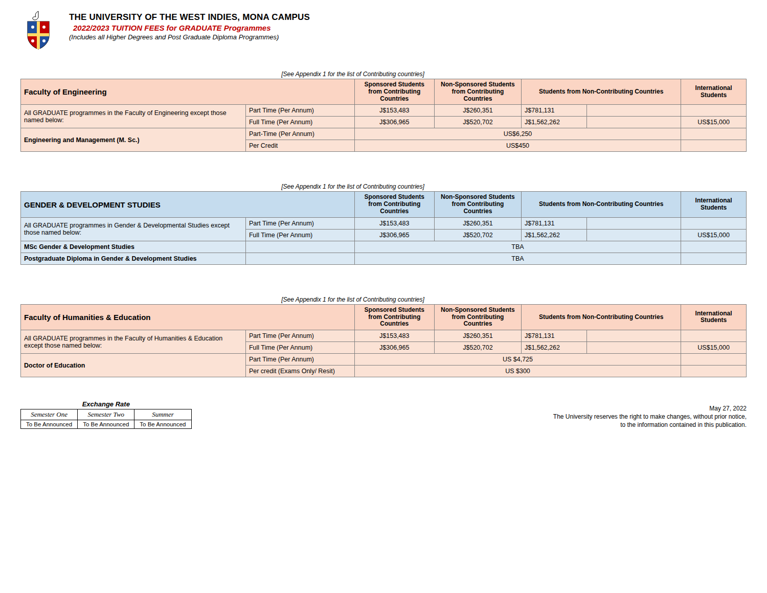THE UNIVERSITY OF THE WEST INDIES, MONA CAMPUS
2022/2023 TUITION FEES for GRADUATE Programmes
(Includes all Higher Degrees and Post Graduate Diploma Programmes)
[See Appendix 1 for the list of Contributing countries]
| Faculty of Engineering | Sponsored Students from Contributing Countries | Non-Sponsored Students from Contributing Countries | Students from Non-Contributing Countries | International Students |
| All GRADUATE programmes in the Faculty of Engineering except those named below: | Part Time (Per Annum) | J$153,483 | J$260,351 | J$781,131 | | |
| Full Time (Per Annum) | J$306,965 | J$520,702 | J$1,562,262 | | US$15,000 |
| Engineering and Management (M. Sc.) | Part-Time (Per Annum) | US$6,250 | |
| Per Credit | US$450 | |
[See Appendix 1 for the list of Contributing countries]
| GENDER & DEVELOPMENT STUDIES | Sponsored Students from Contributing Countries | Non-Sponsored Students from Contributing Countries | Students from Non-Contributing Countries | International Students |
| All GRADUATE programmes in Gender & Developmental Studies except those named below: | Part Time (Per Annum) | J$153,483 | J$260,351 | J$781,131 | | |
| Full Time (Per Annum) | J$306,965 | J$520,702 | J$1,562,262 | | US$15,000 |
| MSc Gender & Development Studies | | TBA | |
| Postgraduate Diploma in Gender & Development Studies | | TBA | |
[See Appendix 1 for the list of Contributing countries]
| Faculty of Humanities & Education | Sponsored Students from Contributing Countries | Non-Sponsored Students from Contributing Countries | Students from Non-Contributing Countries | International Students |
| All GRADUATE programmes in the Faculty of Humanities & Education except those named below: | Part Time (Per Annum) | J$153,483 | J$260,351 | J$781,131 | | |
| Full Time (Per Annum) | J$306,965 | J$520,702 | J$1,562,262 | | US$15,000 |
| Doctor of Education | Part Time (Per Annum) | US $4,725 | |
| Per credit (Exams Only/ Resit) | US $300 | |
Exchange Rate
| Semester One | Semester Two | Summer |
| To Be Announced | To Be Announced | To Be Announced |
May 27, 2022
The University reserves the right to make changes, without prior notice,
to the information contained in this publication.